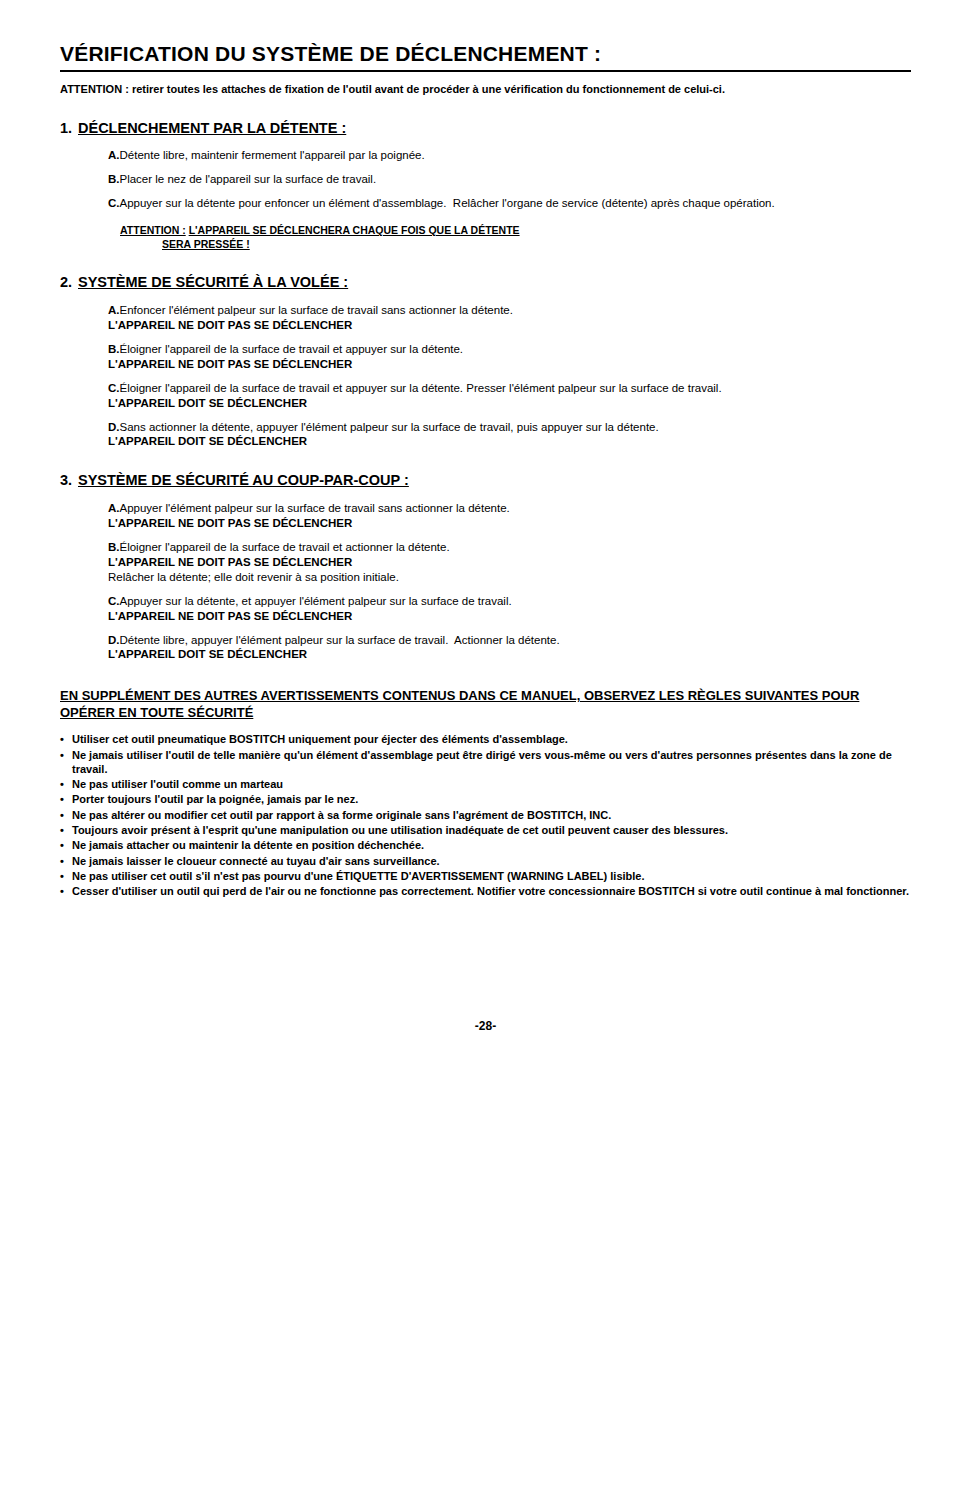VÉRIFICATION DU SYSTÈME DE DÉCLENCHEMENT :
ATTENTION : retirer toutes les attaches de fixation de l'outil avant de procéder à une vérification du fonctionnement de celui-ci.
1. DÉCLENCHEMENT PAR LA DÉTENTE :
A. Détente libre, maintenir fermement l'appareil par la poignée.
B. Placer le nez de l'appareil sur la surface de travail.
C. Appuyer sur la détente pour enfoncer un élément d'assemblage. Relâcher l'organe de service (détente) après chaque opération.
ATTENTION : L'APPAREIL SE DÉCLENCHERA CHAQUE FOIS QUE LA DÉTENTE SERA PRESSÉE !
2. SYSTÈME DE SÉCURITÉ À LA VOLÉE :
A. Enfoncer l'élément palpeur sur la surface de travail sans actionner la détente. L'APPAREIL NE DOIT PAS SE DÉCLENCHER
B. Éloigner l'appareil de la surface de travail et appuyer sur la détente. L'APPAREIL NE DOIT PAS SE DÉCLENCHER
C. Éloigner l'appareil de la surface de travail et appuyer sur la détente. Presser l'élément palpeur sur la surface de travail. L'APPAREIL DOIT SE DÉCLENCHER
D. Sans actionner la détente, appuyer l'élément palpeur sur la surface de travail, puis appuyer sur la détente. L'APPAREIL DOIT SE DÉCLENCHER
3. SYSTÈME DE SÉCURITÉ AU COUP-PAR-COUP :
A. Appuyer l'élément palpeur sur la surface de travail sans actionner la détente. L'APPAREIL NE DOIT PAS SE DÉCLENCHER
B. Éloigner l'appareil de la surface de travail et actionner la détente. L'APPAREIL NE DOIT PAS SE DÉCLENCHER Relâcher la détente; elle doit revenir à sa position initiale.
C. Appuyer sur la détente, et appuyer l'élément palpeur sur la surface de travail. L'APPAREIL NE DOIT PAS SE DÉCLENCHER
D. Détente libre, appuyer l'élément palpeur sur la surface de travail. Actionner la détente. L'APPAREIL DOIT SE DÉCLENCHER
EN SUPPLÉMENT DES AUTRES AVERTISSEMENTS CONTENUS DANS CE MANUEL, OBSERVEZ LES RÈGLES SUIVANTES POUR OPÉRER EN TOUTE SÉCURITÉ
Utiliser cet outil pneumatique BOSTITCH uniquement pour éjecter des éléments d'assemblage.
Ne jamais utiliser l'outil de telle manière qu'un élément d'assemblage peut être dirigé vers vous-même ou vers d'autres personnes présentes dans la zone de travail.
Ne pas utiliser l'outil comme un marteau
Porter toujours l'outil par la poignée, jamais par le nez.
Ne pas altérer ou modifier cet outil par rapport à sa forme originale sans l'agrément de BOSTITCH, INC.
Toujours avoir présent à l'esprit qu'une manipulation ou une utilisation inadéquate de cet outil peuvent causer des blessures.
Ne jamais attacher ou maintenir la détente en position déchenchée.
Ne jamais laisser le cloueur connecté au tuyau d'air sans surveillance.
Ne pas utiliser cet outil s'il n'est pas pourvu d'une ÉTIQUETTE D'AVERTISSEMENT (WARNING LABEL) lisible.
Cesser d'utiliser un outil qui perd de l'air ou ne fonctionne pas correctement. Notifier votre concessionnaire BOSTITCH si votre outil continue à mal fonctionner.
-28-